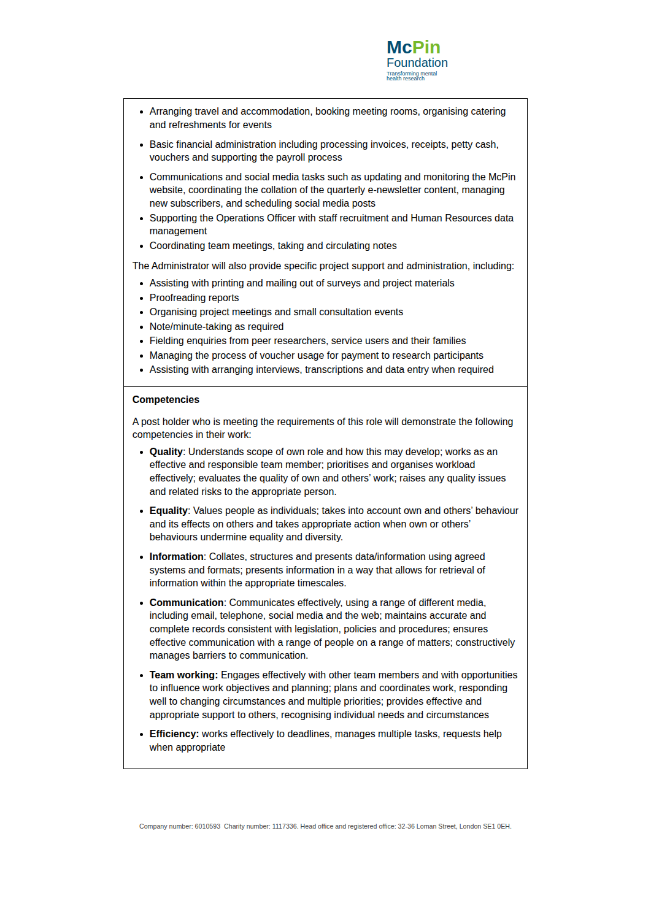Arranging travel and accommodation, booking meeting rooms, organising catering and refreshments for events
Basic financial administration including processing invoices, receipts, petty cash, vouchers and supporting the payroll process
Communications and social media tasks such as updating and monitoring the McPin website, coordinating the collation of the quarterly e-newsletter content, managing new subscribers, and scheduling social media posts
Supporting the Operations Officer with staff recruitment and Human Resources data management
Coordinating team meetings, taking and circulating notes
The Administrator will also provide specific project support and administration, including:
Assisting with printing and mailing out of surveys and project materials
Proofreading reports
Organising project meetings and small consultation events
Note/minute-taking as required
Fielding enquiries from peer researchers, service users and their families
Managing the process of voucher usage for payment to research participants
Assisting with arranging interviews, transcriptions and data entry when required
Competencies
A post holder who is meeting the requirements of this role will demonstrate the following competencies in their work:
Quality: Understands scope of own role and how this may develop; works as an effective and responsible team member; prioritises and organises workload effectively; evaluates the quality of own and others’ work; raises any quality issues and related risks to the appropriate person.
Equality: Values people as individuals; takes into account own and others’ behaviour and its effects on others and takes appropriate action when own or others’ behaviours undermine equality and diversity.
Information: Collates, structures and presents data/information using agreed systems and formats; presents information in a way that allows for retrieval of information within the appropriate timescales.
Communication: Communicates effectively, using a range of different media, including email, telephone, social media and the web; maintains accurate and complete records consistent with legislation, policies and procedures; ensures effective communication with a range of people on a range of matters; constructively manages barriers to communication.
Team working: Engages effectively with other team members and with opportunities to influence work objectives and planning; plans and coordinates work, responding well to changing circumstances and multiple priorities; provides effective and appropriate support to others, recognising individual needs and circumstances
Efficiency: works effectively to deadlines, manages multiple tasks, requests help when appropriate
Company number: 6010593 Charity number: 1117336. Head office and registered office: 32-36 Loman Street, London SE1 0EH.